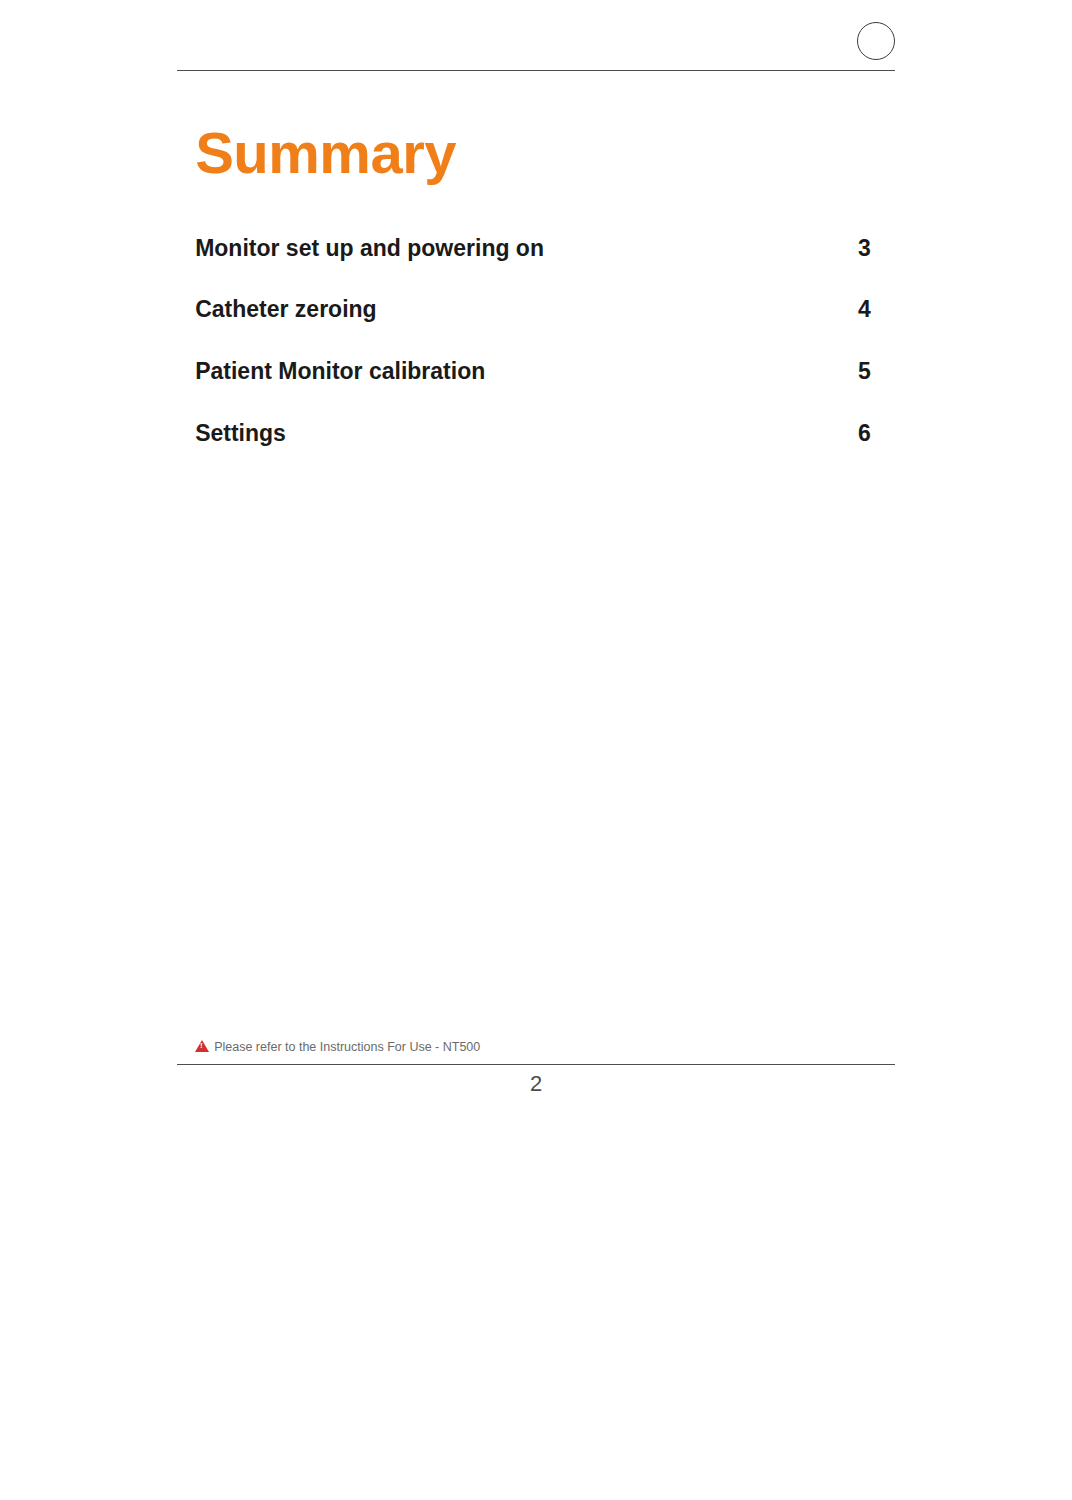Summary
| Monitor set up and powering on | 3 |
| Catheter zeroing | 4 |
| Patient Monitor calibration | 5 |
| Settings | 6 |
Please refer to the Instructions For Use - NT500
2